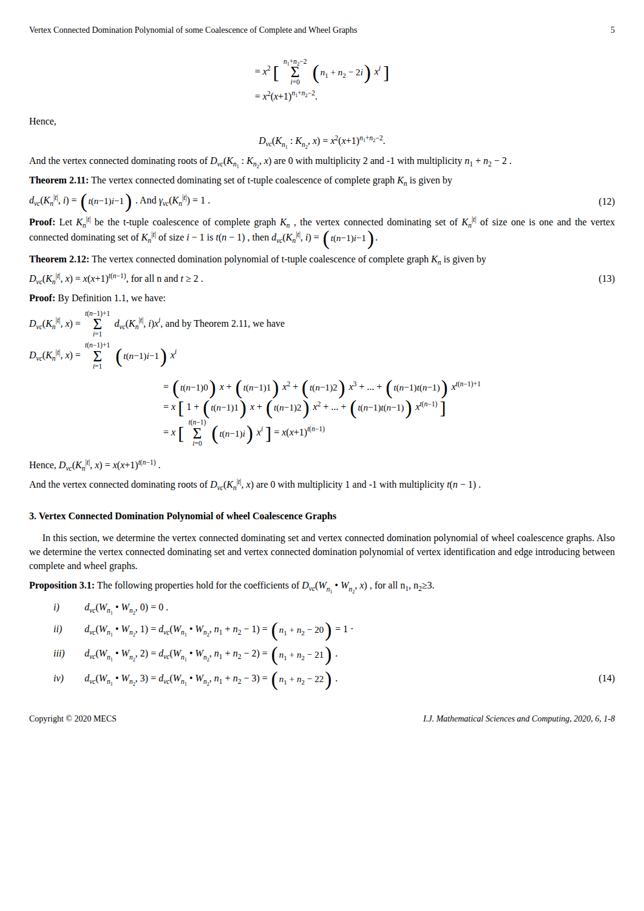Vertex Connected Domination Polynomial of some Coalescence of Complete and Wheel Graphs 5
= x2 [ n1+n2−2 Σi=0 (n1 + n2 − 2 i) xi ] = x2(x+1)n1+n2−2.
Hence,
Dvc(Kn1 : Kn2, x) = x2(x+1)n1+n2−2.
And the vertex connected dominating roots of Dvc(Kn1 : Kn2, x) are 0 with multiplicity 2 and -1 with multiplicity n1 + n2 − 2 .
Theorem 2.11: The vertex connected dominating set of t-tuple coalescence of complete graph Kn is given by
dvc(Kn|t|, i) = (t(n−1) i−1) . And γvc(Kn|t|) = 1 . (12)
Proof: Let Kn|t| be the t-tuple coalescence of complete graph Kn , the vertex connected dominating set of Kn|t| of size one is one and the vertex connected dominating set of Kn|t| of size i − 1 is t(n − 1) , then dvc(Kn|t|, i) = (t(n−1) i−1).
Theorem 2.12: The vertex connected domination polynomial of t-tuple coalescence of complete graph Kn is given by
Dvc(Kn|t|, x) = x(x+1)t(n−1), for all n and t ≥ 2 . (13)
Proof: By Definition 1.1, we have:
Dvc(Kn|t|, x) = t(n−1)+1 Σi=1 dvc(Kn|t|, i)xi, and by Theorem 2.11, we have
Dvc(Kn|t|, x) = t(n−1)+1 Σi=1 (t(n−1) i−1) xi
= (t(n−1) 0) x + (t(n−1) 1) x2 + (t(n−1) 2) x3 + ... + (t(n−1) t(n−1)) xt(n−1)+1 = x [ 1 + (t(n−1) 1) x + (t(n−1) 2) x2 + ... + (t(n−1) t(n−1)) xt(n−1) ] = x [ t(n−1) Σi=0 (t(n−1) i) xi ] = x(x+1)t(n−1)
Hence, Dvc(Kn|t|, x) = x(x+1)t(n−1) .
And the vertex connected dominating roots of Dvc(Kn|t|, x) are 0 with multiplicity 1 and -1 with multiplicity t(n − 1) .
3. Vertex Connected Domination Polynomial of wheel Coalescence Graphs
In this section, we determine the vertex connected dominating set and vertex connected domination polynomial of wheel coalescence graphs. Also we determine the vertex connected dominating set and vertex connected domination polynomial of vertex identification and edge introducing between complete and wheel graphs.
Proposition 3.1: The following properties hold for the coefficients of Dvc(Wn1 • Wn2, x) , for all n1, n2≥3.
i) dvc(Wn1 • Wn2, 0) = 0 .
ii) dvc(Wn1 • Wn2, 1) = dvc(Wn1 • Wn2, n1 + n2 − 1) = (n1 + n2 − 20) = 1 ·
iii) dvc(Wn1 • Wn2, 2) = dvc(Wn1 • Wn2, n1 + n2 − 2) = (n1 + n2 − 21) .
iv) dvc(Wn1 • Wn2, 3) = dvc(Wn1 • Wn2, n1 + n2 − 3) = (n1 + n2 − 22) . (14)
Copyright © 2020 MECS I.J. Mathematical Sciences and Computing, 2020, 6, 1-8